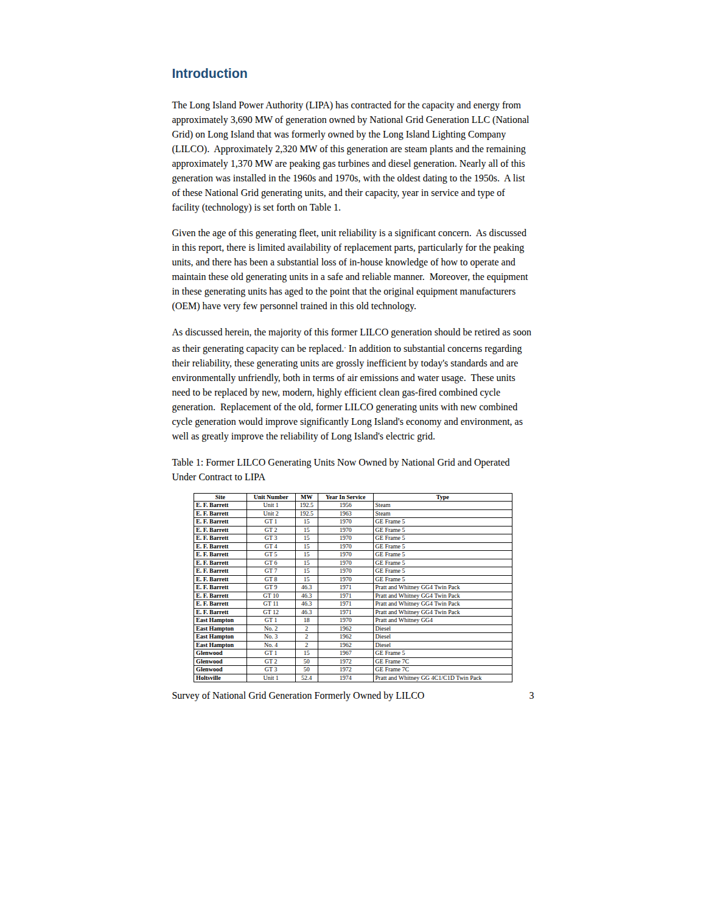Introduction
The Long Island Power Authority (LIPA) has contracted for the capacity and energy from approximately 3,690 MW of generation owned by National Grid Generation LLC (National Grid) on Long Island that was formerly owned by the Long Island Lighting Company (LILCO). Approximately 2,320 MW of this generation are steam plants and the remaining approximately 1,370 MW are peaking gas turbines and diesel generation. Nearly all of this generation was installed in the 1960s and 1970s, with the oldest dating to the 1950s. A list of these National Grid generating units, and their capacity, year in service and type of facility (technology) is set forth on Table 1.
Given the age of this generating fleet, unit reliability is a significant concern. As discussed in this report, there is limited availability of replacement parts, particularly for the peaking units, and there has been a substantial loss of in-house knowledge of how to operate and maintain these old generating units in a safe and reliable manner. Moreover, the equipment in these generating units has aged to the point that the original equipment manufacturers (OEM) have very few personnel trained in this old technology.
As discussed herein, the majority of this former LILCO generation should be retired as soon as their generating capacity can be replaced.. In addition to substantial concerns regarding their reliability, these generating units are grossly inefficient by today's standards and are environmentally unfriendly, both in terms of air emissions and water usage. These units need to be replaced by new, modern, highly efficient clean gas-fired combined cycle generation. Replacement of the old, former LILCO generating units with new combined cycle generation would improve significantly Long Island's economy and environment, as well as greatly improve the reliability of Long Island's electric grid.
Table 1: Former LILCO Generating Units Now Owned by National Grid and Operated Under Contract to LIPA
| Site | Unit Number | MW | Year In Service | Type |
| --- | --- | --- | --- | --- |
| E. F. Barrett | Unit 1 | 192.5 | 1956 | Steam |
| E. F. Barrett | Unit 2 | 192.5 | 1963 | Steam |
| E. F. Barrett | GT 1 | 15 | 1970 | GE Frame 5 |
| E. F. Barrett | GT 2 | 15 | 1970 | GE Frame 5 |
| E. F. Barrett | GT 3 | 15 | 1970 | GE Frame 5 |
| E. F. Barrett | GT 4 | 15 | 1970 | GE Frame 5 |
| E. F. Barrett | GT 5 | 15 | 1970 | GE Frame 5 |
| E. F. Barrett | GT 6 | 15 | 1970 | GE Frame 5 |
| E. F. Barrett | GT 7 | 15 | 1970 | GE Frame 5 |
| E. F. Barrett | GT 8 | 15 | 1970 | GE Frame 5 |
| E. F. Barrett | GT 9 | 46.3 | 1971 | Pratt and Whitney GG4 Twin Pack |
| E. F. Barrett | GT 10 | 46.3 | 1971 | Pratt and Whitney GG4 Twin Pack |
| E. F. Barrett | GT 11 | 46.3 | 1971 | Pratt and Whitney GG4 Twin Pack |
| E. F. Barrett | GT 12 | 46.3 | 1971 | Pratt and Whitney GG4 Twin Pack |
| East Hampton | GT 1 | 18 | 1970 | Pratt and Whitney GG4 |
| East Hampton | No. 2 | 2 | 1962 | Diesel |
| East Hampton | No. 3 | 2 | 1962 | Diesel |
| East Hampton | No. 4 | 2 | 1962 | Diesel |
| Glenwood | GT 1 | 15 | 1967 | GE Frame 5 |
| Glenwood | GT 2 | 50 | 1972 | GE Frame 7C |
| Glenwood | GT 3 | 50 | 1972 | GE Frame 7C |
| Holtsville | Unit 1 | 52.4 | 1974 | Pratt and Whitney GG 4C1/C1D Twin Pack |
Survey of National Grid Generation Formerly Owned by LILCO 3